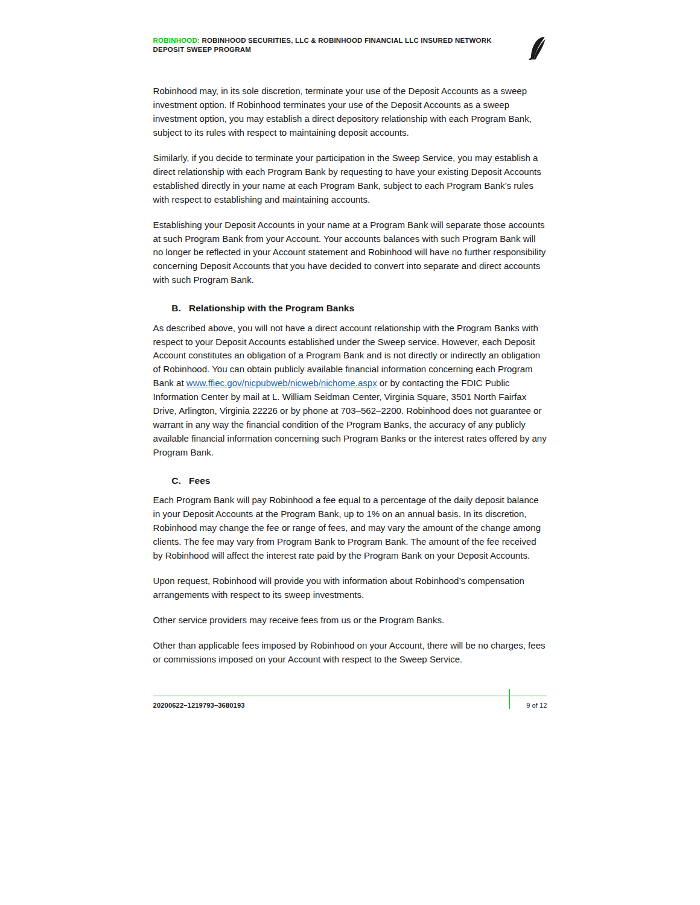Robinhood: Robinhood Securities, LLC & Robinhood Financial LLC Insured Network Deposit Sweep Program
Robinhood may, in its sole discretion, terminate your use of the Deposit Accounts as a sweep investment option. If Robinhood terminates your use of the Deposit Accounts as a sweep investment option, you may establish a direct depository relationship with each Program Bank, subject to its rules with respect to maintaining deposit accounts.
Similarly, if you decide to terminate your participation in the Sweep Service, you may establish a direct relationship with each Program Bank by requesting to have your existing Deposit Accounts established directly in your name at each Program Bank, subject to each Program Bank’s rules with respect to establishing and maintaining accounts.
Establishing your Deposit Accounts in your name at a Program Bank will separate those accounts at such Program Bank from your Account. Your accounts balances with such Program Bank will no longer be reflected in your Account statement and Robinhood will have no further responsibility concerning Deposit Accounts that you have decided to convert into separate and direct accounts with such Program Bank.
B. Relationship with the Program Banks
As described above, you will not have a direct account relationship with the Program Banks with respect to your Deposit Accounts established under the Sweep service. However, each Deposit Account constitutes an obligation of a Program Bank and is not directly or indirectly an obligation of Robinhood. You can obtain publicly available financial information concerning each Program Bank at www.ffiec.gov/nicpubweb/nicweb/nichome.aspx or by contacting the FDIC Public Information Center by mail at L. William Seidman Center, Virginia Square, 3501 North Fairfax Drive, Arlington, Virginia 22226 or by phone at 703–562–2200. Robinhood does not guarantee or warrant in any way the financial condition of the Program Banks, the accuracy of any publicly available financial information concerning such Program Banks or the interest rates offered by any Program Bank.
C. Fees
Each Program Bank will pay Robinhood a fee equal to a percentage of the daily deposit balance in your Deposit Accounts at the Program Bank, up to 1% on an annual basis. In its discretion, Robinhood may change the fee or range of fees, and may vary the amount of the change among clients. The fee may vary from Program Bank to Program Bank. The amount of the fee received by Robinhood will affect the interest rate paid by the Program Bank on your Deposit Accounts.
Upon request, Robinhood will provide you with information about Robinhood’s compensation arrangements with respect to its sweep investments.
Other service providers may receive fees from us or the Program Banks.
Other than applicable fees imposed by Robinhood on your Account, there will be no charges, fees or commissions imposed on your Account with respect to the Sweep Service.
20200622–1219793–3680193
9 of 12